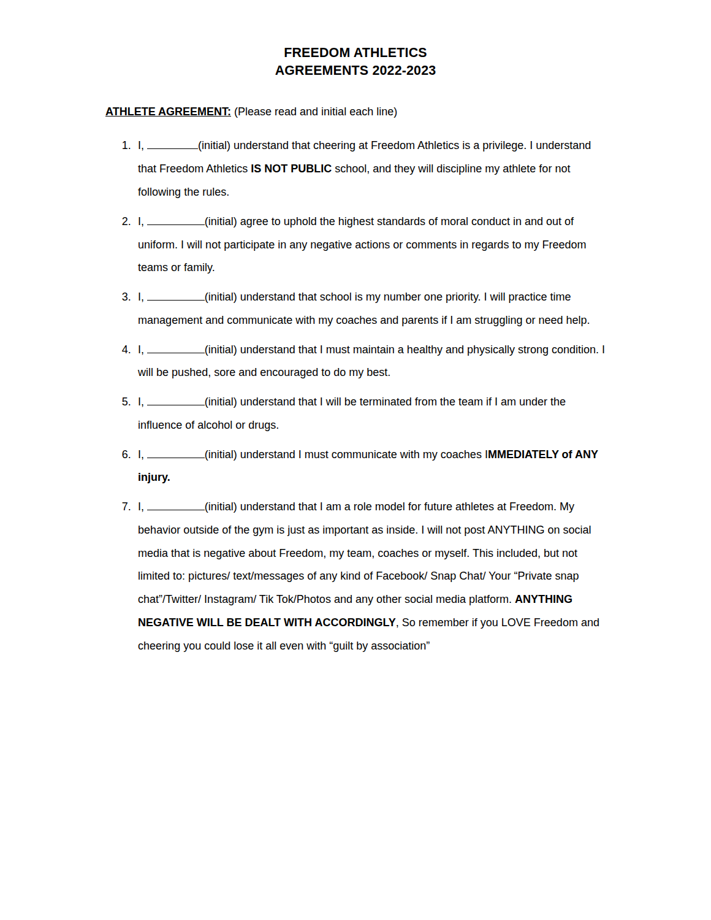FREEDOM ATHLETICS
AGREEMENTS 2022-2023
ATHLETE AGREEMENT:
(Please read and initial each line)
I, (initial) understand that cheering at Freedom Athletics is a privilege. I understand that Freedom Athletics IS NOT PUBLIC school, and they will discipline my athlete for not following the rules.
I, (initial) agree to uphold the highest standards of moral conduct in and out of uniform. I will not participate in any negative actions or comments in regards to my Freedom teams or family.
I, (initial) understand that school is my number one priority. I will practice time management and communicate with my coaches and parents if I am struggling or need help.
I, (initial) understand that I must maintain a healthy and physically strong condition. I will be pushed, sore and encouraged to do my best.
I, (initial) understand that I will be terminated from the team if I am under the influence of alcohol or drugs.
I, (initial) understand I must communicate with my coaches IMMEDIATELY of ANY injury.
I, (initial) understand that I am a role model for future athletes at Freedom. My behavior outside of the gym is just as important as inside. I will not post ANYTHING on social media that is negative about Freedom, my team, coaches or myself. This included, but not limited to: pictures/ text/messages of any kind of Facebook/ Snap Chat/ Your “Private snap chat”/Twitter/ Instagram/ Tik Tok/Photos and any other social media platform. ANYTHING NEGATIVE WILL BE DEALT WITH ACCORDINGLY, So remember if you LOVE Freedom and cheering you could lose it all even with “guilt by association”